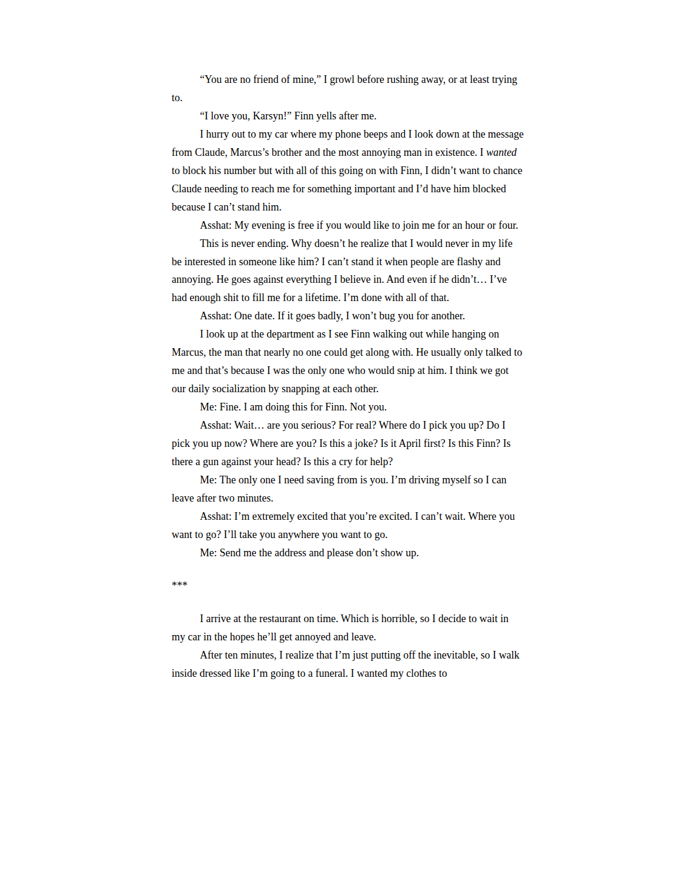“You are no friend of mine,” I growl before rushing away, or at least trying to.
“I love you, Karsyn!” Finn yells after me.
I hurry out to my car where my phone beeps and I look down at the message from Claude, Marcus’s brother and the most annoying man in existence. I wanted to block his number but with all of this going on with Finn, I didn’t want to chance Claude needing to reach me for something important and I’d have him blocked because I can’t stand him.
Asshat: My evening is free if you would like to join me for an hour or four.
This is never ending. Why doesn’t he realize that I would never in my life be interested in someone like him? I can’t stand it when people are flashy and annoying. He goes against everything I believe in. And even if he didn’t… I’ve had enough shit to fill me for a lifetime. I’m done with all of that.
Asshat: One date. If it goes badly, I won’t bug you for another.
I look up at the department as I see Finn walking out while hanging on Marcus, the man that nearly no one could get along with. He usually only talked to me and that’s because I was the only one who would snip at him. I think we got our daily socialization by snapping at each other.
Me: Fine. I am doing this for Finn. Not you.
Asshat: Wait… are you serious? For real? Where do I pick you up? Do I pick you up now? Where are you? Is this a joke? Is it April first? Is this Finn? Is there a gun against your head? Is this a cry for help?
Me: The only one I need saving from is you. I’m driving myself so I can leave after two minutes.
Asshat: I’m extremely excited that you’re excited. I can’t wait. Where you want to go? I’ll take you anywhere you want to go.
Me: Send me the address and please don’t show up.
***
I arrive at the restaurant on time. Which is horrible, so I decide to wait in my car in the hopes he’ll get annoyed and leave.
After ten minutes, I realize that I’m just putting off the inevitable, so I walk inside dressed like I’m going to a funeral. I wanted my clothes to